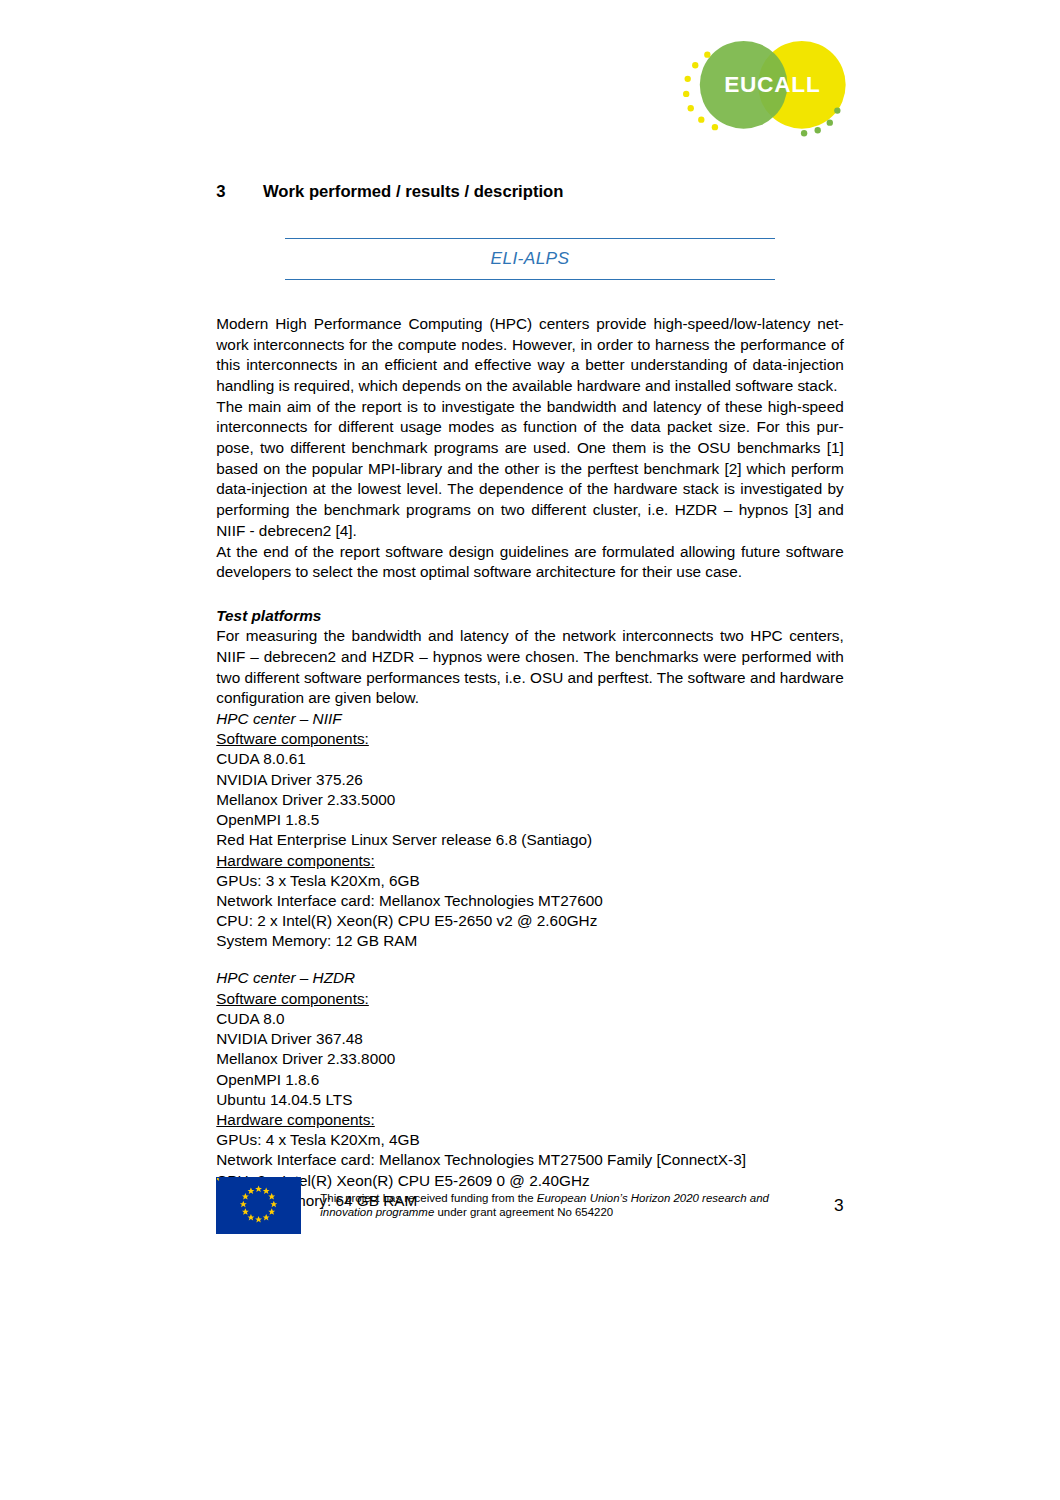EUCALL
3 Work performed / results / description
ELI-ALPS
Modern High Performance Computing (HPC) centers provide high-speed/low-latency network interconnects for the compute nodes. However, in order to harness the performance of this interconnects in an efficient and effective way a better understanding of data-injection handling is required, which depends on the available hardware and installed software stack.
The main aim of the report is to investigate the bandwidth and latency of these high-speed interconnects for different usage modes as function of the data packet size. For this purpose, two different benchmark programs are used. One them is the OSU benchmarks [1] based on the popular MPI-library and the other is the perftest benchmark [2] which perform data-injection at the lowest level. The dependence of the hardware stack is investigated by performing the benchmark programs on two different cluster, i.e. HZDR – hypnos [3] and NIIF - debrecen2 [4].
At the end of the report software design guidelines are formulated allowing future software developers to select the most optimal software architecture for their use case.
Test platforms
For measuring the bandwidth and latency of the network interconnects two HPC centers, NIIF – debrecen2 and HZDR – hypnos were chosen. The benchmarks were performed with two different software performances tests, i.e. OSU and perftest. The software and hardware configuration are given below.
HPC center – NIIF
Software components:
CUDA 8.0.61
NVIDIA Driver 375.26
Mellanox Driver 2.33.5000
OpenMPI 1.8.5
Red Hat Enterprise Linux Server release 6.8 (Santiago)
Hardware components:
GPUs: 3 x Tesla K20Xm, 6GB
Network Interface card: Mellanox Technologies MT27600
CPU: 2 x Intel(R) Xeon(R) CPU E5-2650 v2 @ 2.60GHz
System Memory: 12 GB RAM
HPC center – HZDR
Software components:
CUDA 8.0
NVIDIA Driver 367.48
Mellanox Driver 2.33.8000
OpenMPI 1.8.6
Ubuntu 14.04.5 LTS
Hardware components:
GPUs: 4 x Tesla K20Xm, 4GB
Network Interface card: Mellanox Technologies MT27500 Family [ConnectX-3]
CPU: 2 x Intel(R) Xeon(R) CPU E5-2609 0 @ 2.40GHz
System Memory: 64 GB RAM
This project has received funding from the European Union’s Horizon 2020 research and innovation programme under grant agreement No 654220
3